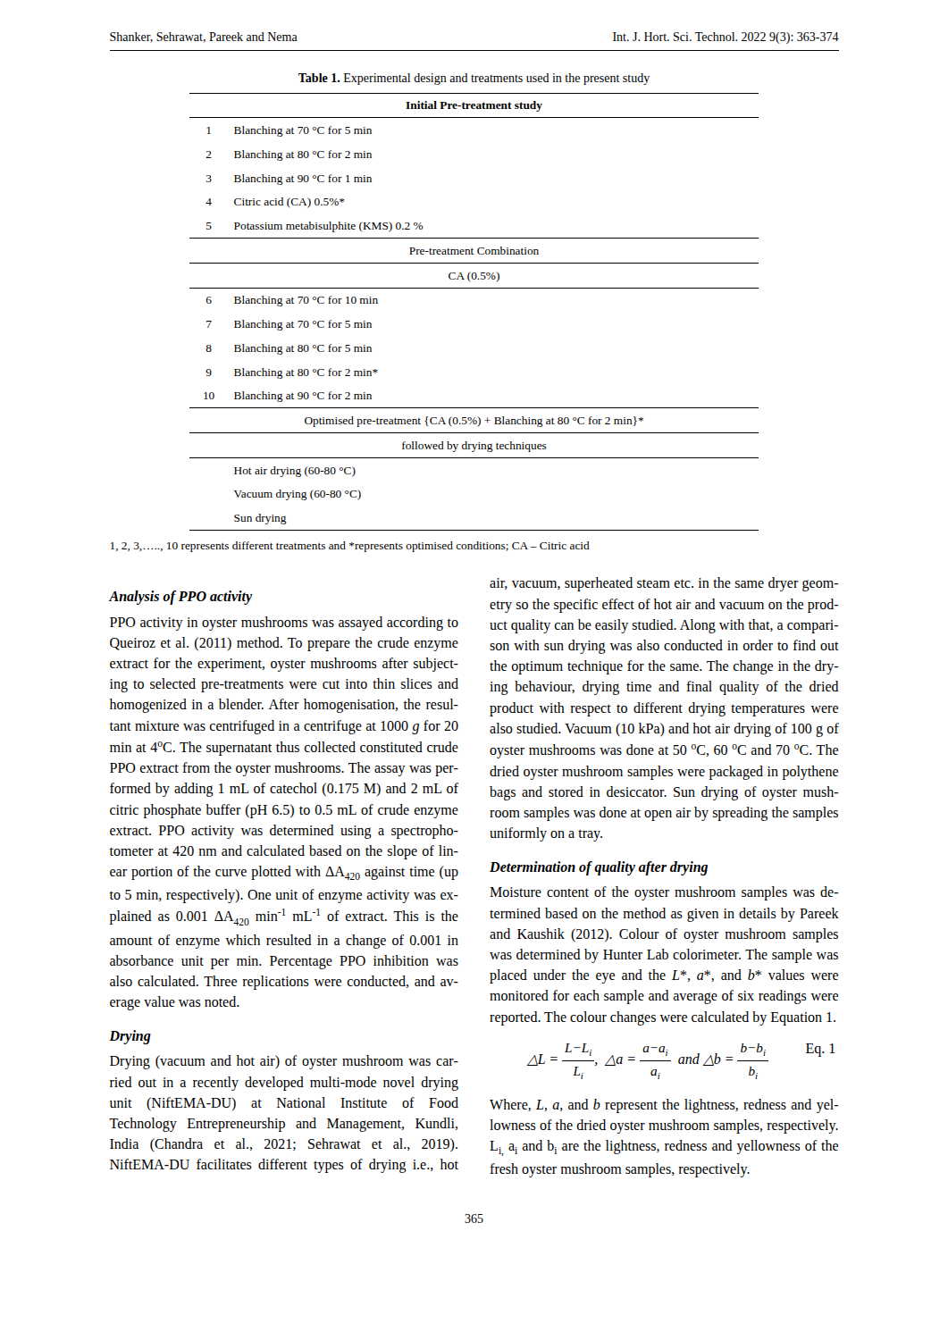Shanker, Sehrawat, Pareek and Nema
Int. J. Hort. Sci. Technol. 2022 9(3): 363-374
Table 1. Experimental design and treatments used in the present study
| Initial Pre-treatment study |
| --- |
| 1 | Blanching at 70 °C for 5 min |
| 2 | Blanching at 80 °C for 2 min |
| 3 | Blanching at 90 °C for 1 min |
| 4 | Citric acid (CA) 0.5%* |
| 5 | Potassium metabisulphite (KMS) 0.2 % |
| Pre-treatment Combination |
| CA (0.5%) |
| 6 | Blanching at 70 °C for 10 min |
| 7 | Blanching at 70 °C for 5 min |
| 8 | Blanching at 80 °C for 5 min |
| 9 | Blanching at 80 °C for 2 min* |
| 10 | Blanching at 90 °C for 2 min |
| Optimised pre-treatment {CA (0.5%) + Blanching at 80 °C for 2 min}* |
| followed by drying techniques |
| | Hot air drying (60-80 °C) |
| | Vacuum drying (60-80 °C) |
| | Sun drying |
1, 2, 3,….., 10 represents different treatments and *represents optimised conditions; CA – Citric acid
Analysis of PPO activity
PPO activity in oyster mushrooms was assayed according to Queiroz et al. (2011) method. To prepare the crude enzyme extract for the experiment, oyster mushrooms after subjecting to selected pre-treatments were cut into thin slices and homogenized in a blender. After homogenisation, the resultant mixture was centrifuged in a centrifuge at 1000 g for 20 min at 4oC. The supernatant thus collected constituted crude PPO extract from the oyster mushrooms. The assay was performed by adding 1 mL of catechol (0.175 M) and 2 mL of citric phosphate buffer (pH 6.5) to 0.5 mL of crude enzyme extract. PPO activity was determined using a spectrophotometer at 420 nm and calculated based on the slope of linear portion of the curve plotted with ΔA420 against time (up to 5 min, respectively). One unit of enzyme activity was explained as 0.001 ΔA420 min-1 mL-1 of extract. This is the amount of enzyme which resulted in a change of 0.001 in absorbance unit per min. Percentage PPO inhibition was also calculated. Three replications were conducted, and average value was noted.
Drying
Drying (vacuum and hot air) of oyster mushroom was carried out in a recently developed multi-mode novel drying unit (NiftEMA-DU) at National Institute of Food Technology Entrepreneurship and Management, Kundli, India (Chandra et al., 2021; Sehrawat et al., 2019). NiftEMA-DU facilitates different types of drying i.e., hot air, vacuum, superheated steam etc. in the same dryer geometry so the specific effect of hot air and vacuum on the product quality can be easily studied. Along with that, a comparison with sun drying was also conducted in order to find out the optimum technique for the same. The change in the drying behaviour, drying time and final quality of the dried product with respect to different drying temperatures were also studied. Vacuum (10 kPa) and hot air drying of 100 g of oyster mushrooms was done at 50 oC, 60 oC and 70 oC. The dried oyster mushroom samples were packaged in polythene bags and stored in desiccator. Sun drying of oyster mushroom samples was done at open air by spreading the samples uniformly on a tray.
Determination of quality after drying
Moisture content of the oyster mushroom samples was determined based on the method as given in details by Pareek and Kaushik (2012). Colour of oyster mushroom samples was determined by Hunter Lab colorimeter. The sample was placed under the eye and the L*, a*, and b* values were monitored for each sample and average of six readings were reported. The colour changes were calculated by Equation 1.
△L = L−Li Li, △a = a−ai ai and △b = b−bi bi Eq. 1
Where, L, a, and b represent the lightness, redness and yellowness of the dried oyster mushroom samples, respectively. Li, ai and bi are the lightness, redness and yellowness of the fresh oyster mushroom samples, respectively.
365